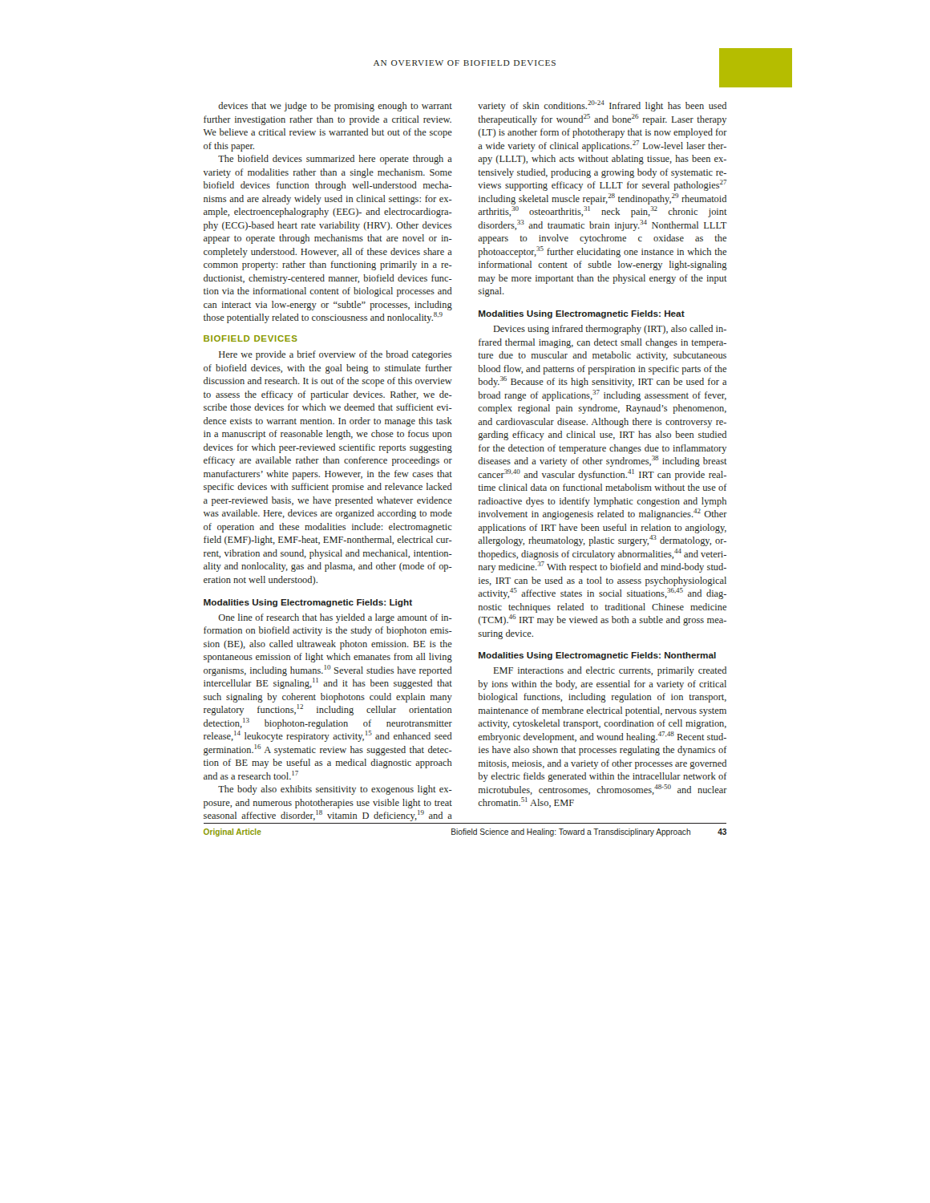An Overview of Biofield Devices
devices that we judge to be promising enough to warrant further investigation rather than to provide a critical review. We believe a critical review is warranted but out of the scope of this paper.
The biofield devices summarized here operate through a variety of modalities rather than a single mechanism. Some biofield devices function through well-understood mechanisms and are already widely used in clinical settings: for example, electroencephalography (EEG)- and electrocardiography (ECG)-based heart rate variability (HRV). Other devices appear to operate through mechanisms that are novel or incompletely understood. However, all of these devices share a common property: rather than functioning primarily in a reductionist, chemistry-centered manner, biofield devices function via the informational content of biological processes and can interact via low-energy or “subtle” processes, including those potentially related to consciousness and nonlocality.8,9
Biofield Devices
Here we provide a brief overview of the broad categories of biofield devices, with the goal being to stimulate further discussion and research. It is out of the scope of this overview to assess the efficacy of particular devices. Rather, we describe those devices for which we deemed that sufficient evidence exists to warrant mention. In order to manage this task in a manuscript of reasonable length, we chose to focus upon devices for which peer-reviewed scientific reports suggesting efficacy are available rather than conference proceedings or manufacturers’ white papers. However, in the few cases that specific devices with sufficient promise and relevance lacked a peer-reviewed basis, we have presented whatever evidence was available. Here, devices are organized according to mode of operation and these modalities include: electromagnetic field (EMF)-light, EMF-heat, EMF-nonthermal, electrical current, vibration and sound, physical and mechanical, intentionality and nonlocality, gas and plasma, and other (mode of operation not well understood).
Modalities Using Electromagnetic Fields: Light
One line of research that has yielded a large amount of information on biofield activity is the study of biophoton emission (BE), also called ultraweak photon emission. BE is the spontaneous emission of light which emanates from all living organisms, including humans.10 Several studies have reported intercellular BE signaling,11 and it has been suggested that such signaling by coherent biophotons could explain many regulatory functions,12 including cellular orientation detection,13 biophoton-regulation of neurotransmitter release,14 leukocyte respiratory activity,15 and enhanced seed germination.16 A systematic review has suggested that detection of BE may be useful as a medical diagnostic approach and as a research tool.17
The body also exhibits sensitivity to exogenous light exposure, and numerous phototherapies use visible light to treat seasonal affective disorder,18 vitamin D deficiency,19 and a variety of skin conditions.20-24 Infrared light has been used therapeutically for wound25 and bone26 repair. Laser therapy (LT) is another form of phototherapy that is now employed for a wide variety of clinical applications.27 Low-level laser therapy (LLLT), which acts without ablating tissue, has been extensively studied, producing a growing body of systematic reviews supporting efficacy of LLLT for several pathologies27 including skeletal muscle repair,28 tendinopathy,29 rheumatoid arthritis,30 osteoarthritis,31 neck pain,32 chronic joint disorders,33 and traumatic brain injury.34 Nonthermal LLLT appears to involve cytochrome c oxidase as the photoacceptor,35 further elucidating one instance in which the informational content of subtle low-energy light-signaling may be more important than the physical energy of the input signal.
Modalities Using Electromagnetic Fields: Heat
Devices using infrared thermography (IRT), also called infrared thermal imaging, can detect small changes in temperature due to muscular and metabolic activity, subcutaneous blood flow, and patterns of perspiration in specific parts of the body.36 Because of its high sensitivity, IRT can be used for a broad range of applications,37 including assessment of fever, complex regional pain syndrome, Raynaud’s phenomenon, and cardiovascular disease. Although there is controversy regarding efficacy and clinical use, IRT has also been studied for the detection of temperature changes due to inflammatory diseases and a variety of other syndromes,38 including breast cancer39,40 and vascular dysfunction.41 IRT can provide real-time clinical data on functional metabolism without the use of radioactive dyes to identify lymphatic congestion and lymph involvement in angiogenesis related to malignancies.42 Other applications of IRT have been useful in relation to angiology, allergology, rheumatology, plastic surgery,43 dermatology, orthopedics, diagnosis of circulatory abnormalities,44 and veterinary medicine.37 With respect to biofield and mind-body studies, IRT can be used as a tool to assess psychophysiological activity,45 affective states in social situations,36,45 and diagnostic techniques related to traditional Chinese medicine (TCM).46 IRT may be viewed as both a subtle and gross measuring device.
Modalities Using Electromagnetic Fields: Nonthermal
EMF interactions and electric currents, primarily created by ions within the body, are essential for a variety of critical biological functions, including regulation of ion transport, maintenance of membrane electrical potential, nervous system activity, cytoskeletal transport, coordination of cell migration, embryonic development, and wound healing.47,48 Recent studies have also shown that processes regulating the dynamics of mitosis, meiosis, and a variety of other processes are governed by electric fields generated within the intracellular network of microtubules, centrosomes, chromosomes,48-50 and nuclear chromatin.51 Also, EMF
Original Article
Biofield Science and Healing: Toward a Transdisciplinary Approach
43